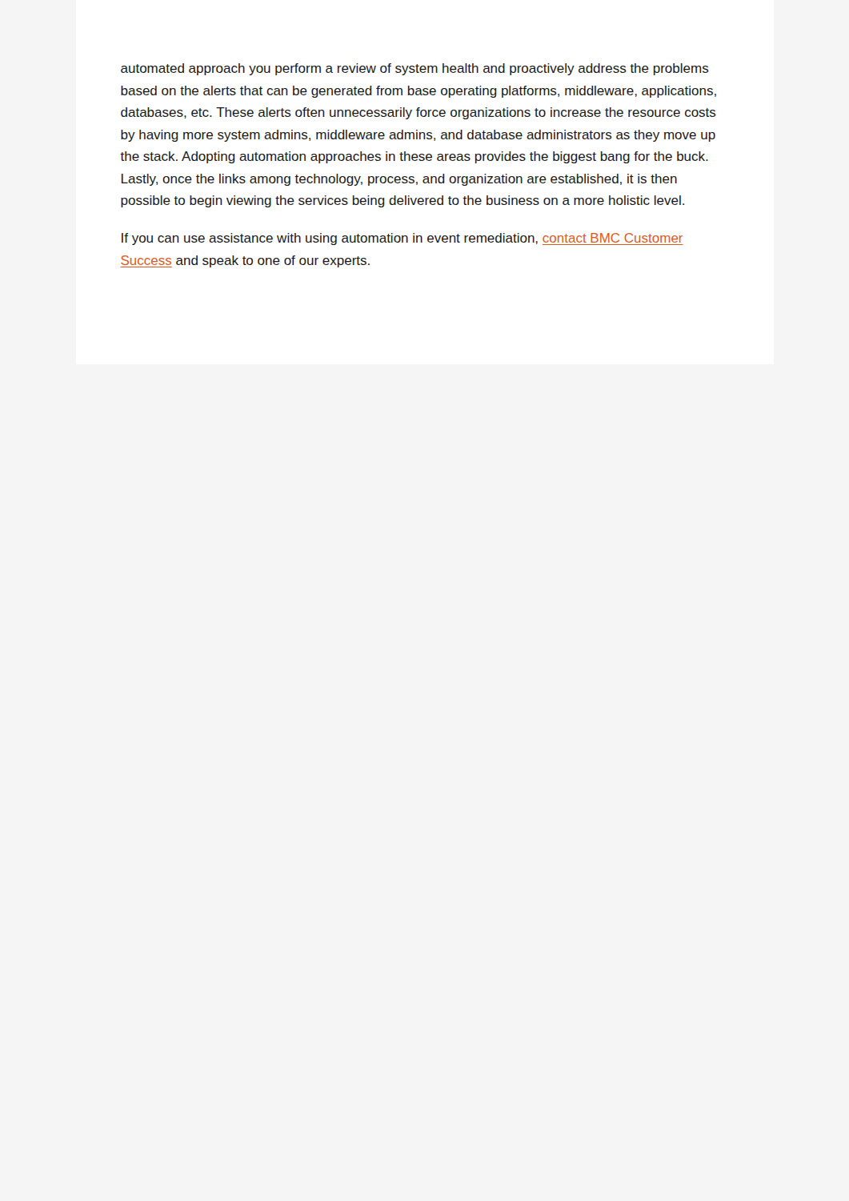automated approach you perform a review of system health and proactively address the problems based on the alerts that can be generated from base operating platforms, middleware, applications, databases, etc. These alerts often unnecessarily force organizations to increase the resource costs by having more system admins, middleware admins, and database administrators as they move up the stack. Adopting automation approaches in these areas provides the biggest bang for the buck. Lastly, once the links among technology, process, and organization are established, it is then possible to begin viewing the services being delivered to the business on a more holistic level.
If you can use assistance with using automation in event remediation, contact BMC Customer Success and speak to one of our experts.